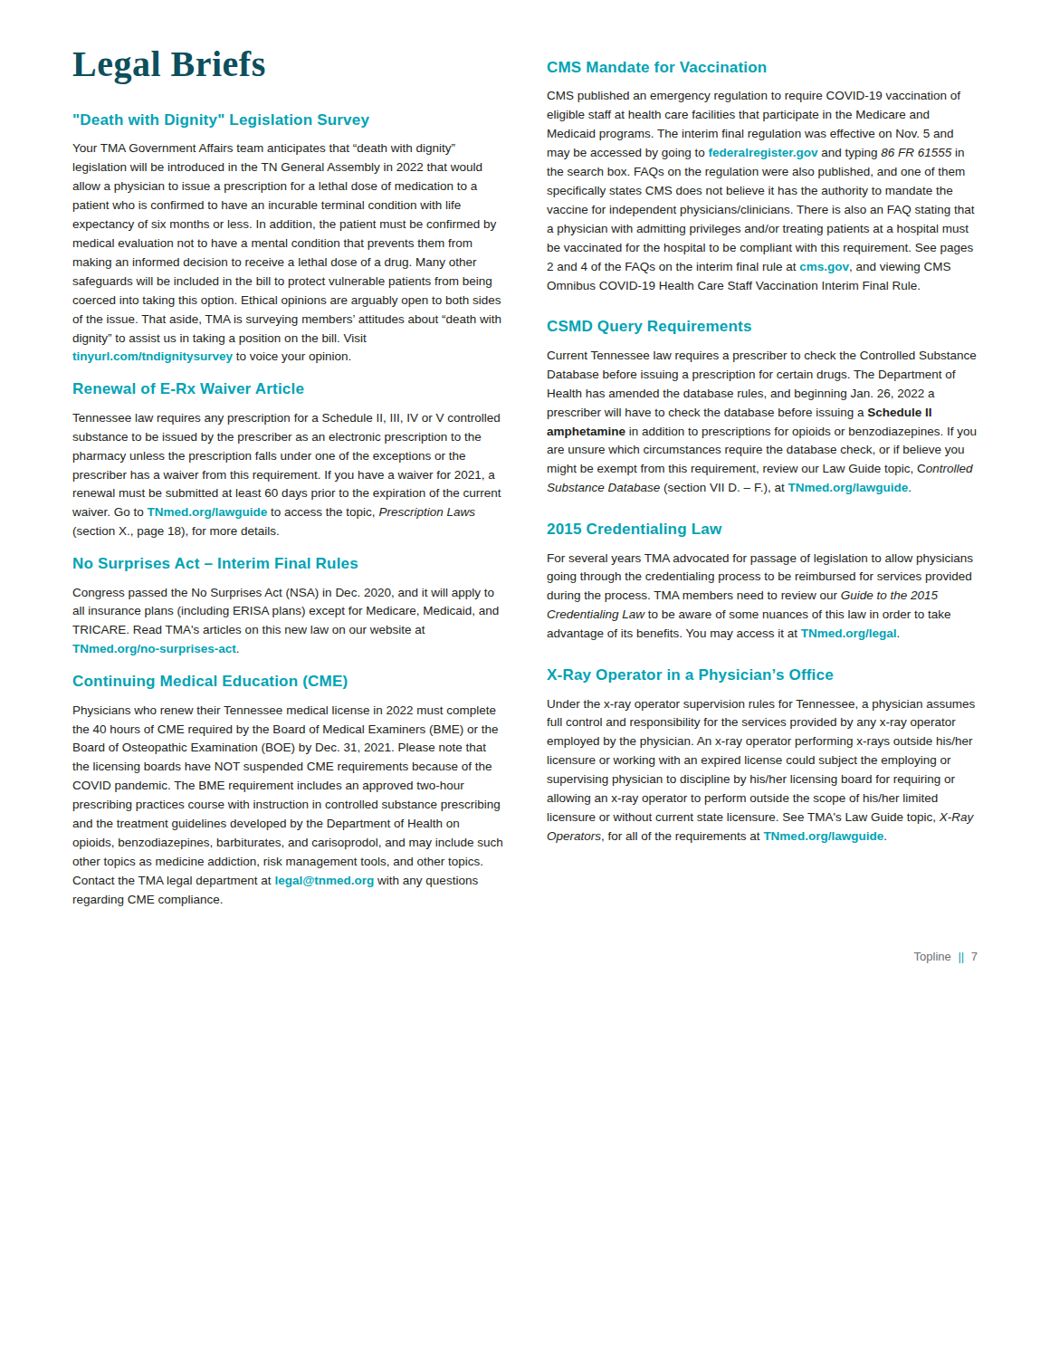Legal Briefs
"Death with Dignity" Legislation Survey
Your TMA Government Affairs team anticipates that “death with dignity” legislation will be introduced in the TN General Assembly in 2022 that would allow a physician to issue a prescription for a lethal dose of medication to a patient who is confirmed to have an incurable terminal condition with life expectancy of six months or less. In addition, the patient must be confirmed by medical evaluation not to have a mental condition that prevents them from making an informed decision to receive a lethal dose of a drug. Many other safeguards will be included in the bill to protect vulnerable patients from being coerced into taking this option. Ethical opinions are arguably open to both sides of the issue. That aside, TMA is surveying members’ attitudes about “death with dignity” to assist us in taking a position on the bill. Visit tinyurl.com/tndignitysurvey to voice your opinion.
Renewal of E-Rx Waiver Article
Tennessee law requires any prescription for a Schedule II, III, IV or V controlled substance to be issued by the prescriber as an electronic prescription to the pharmacy unless the prescription falls under one of the exceptions or the prescriber has a waiver from this requirement. If you have a waiver for 2021, a renewal must be submitted at least 60 days prior to the expiration of the current waiver. Go to TNmed.org/lawguide to access the topic, Prescription Laws (section X., page 18), for more details.
No Surprises Act – Interim Final Rules
Congress passed the No Surprises Act (NSA) in Dec. 2020, and it will apply to all insurance plans (including ERISA plans) except for Medicare, Medicaid, and TRICARE. Read TMA's articles on this new law on our website at TNmed.org/no-surprises-act.
Continuing Medical Education (CME)
Physicians who renew their Tennessee medical license in 2022 must complete the 40 hours of CME required by the Board of Medical Examiners (BME) or the Board of Osteopathic Examination (BOE) by Dec. 31, 2021. Please note that the licensing boards have NOT suspended CME requirements because of the COVID pandemic. The BME requirement includes an approved two-hour prescribing practices course with instruction in controlled substance prescribing and the treatment guidelines developed by the Department of Health on opioids, benzodiazepines, barbiturates, and carisoprodol, and may include such other topics as medicine addiction, risk management tools, and other topics. Contact the TMA legal department at legal@tnmed.org with any questions regarding CME compliance.
CMS Mandate for Vaccination
CMS published an emergency regulation to require COVID-19 vaccination of eligible staff at health care facilities that participate in the Medicare and Medicaid programs. The interim final regulation was effective on Nov. 5 and may be accessed by going to federalregister.gov and typing 86 FR 61555 in the search box. FAQs on the regulation were also published, and one of them specifically states CMS does not believe it has the authority to mandate the vaccine for independent physicians/clinicians. There is also an FAQ stating that a physician with admitting privileges and/or treating patients at a hospital must be vaccinated for the hospital to be compliant with this requirement. See pages 2 and 4 of the FAQs on the interim final rule at cms.gov, and viewing CMS Omnibus COVID-19 Health Care Staff Vaccination Interim Final Rule.
CSMD Query Requirements
Current Tennessee law requires a prescriber to check the Controlled Substance Database before issuing a prescription for certain drugs. The Department of Health has amended the database rules, and beginning Jan. 26, 2022 a prescriber will have to check the database before issuing a Schedule II amphetamine in addition to prescriptions for opioids or benzodiazepines. If you are unsure which circumstances require the database check, or if believe you might be exempt from this requirement, review our Law Guide topic, Controlled Substance Database (section VII D. – F.), at TNmed.org/lawguide.
2015 Credentialing Law
For several years TMA advocated for passage of legislation to allow physicians going through the credentialing process to be reimbursed for services provided during the process. TMA members need to review our Guide to the 2015 Credentialing Law to be aware of some nuances of this law in order to take advantage of its benefits. You may access it at TNmed.org/legal.
X-Ray Operator in a Physician’s Office
Under the x-ray operator supervision rules for Tennessee, a physician assumes full control and responsibility for the services provided by any x-ray operator employed by the physician. An x-ray operator performing x-rays outside his/her licensure or working with an expired license could subject the employing or supervising physician to discipline by his/her licensing board for requiring or allowing an x-ray operator to perform outside the scope of his/her limited licensure or without current state licensure. See TMA's Law Guide topic, X-Ray Operators, for all of the requirements at TNmed.org/lawguide.
Topline || 7